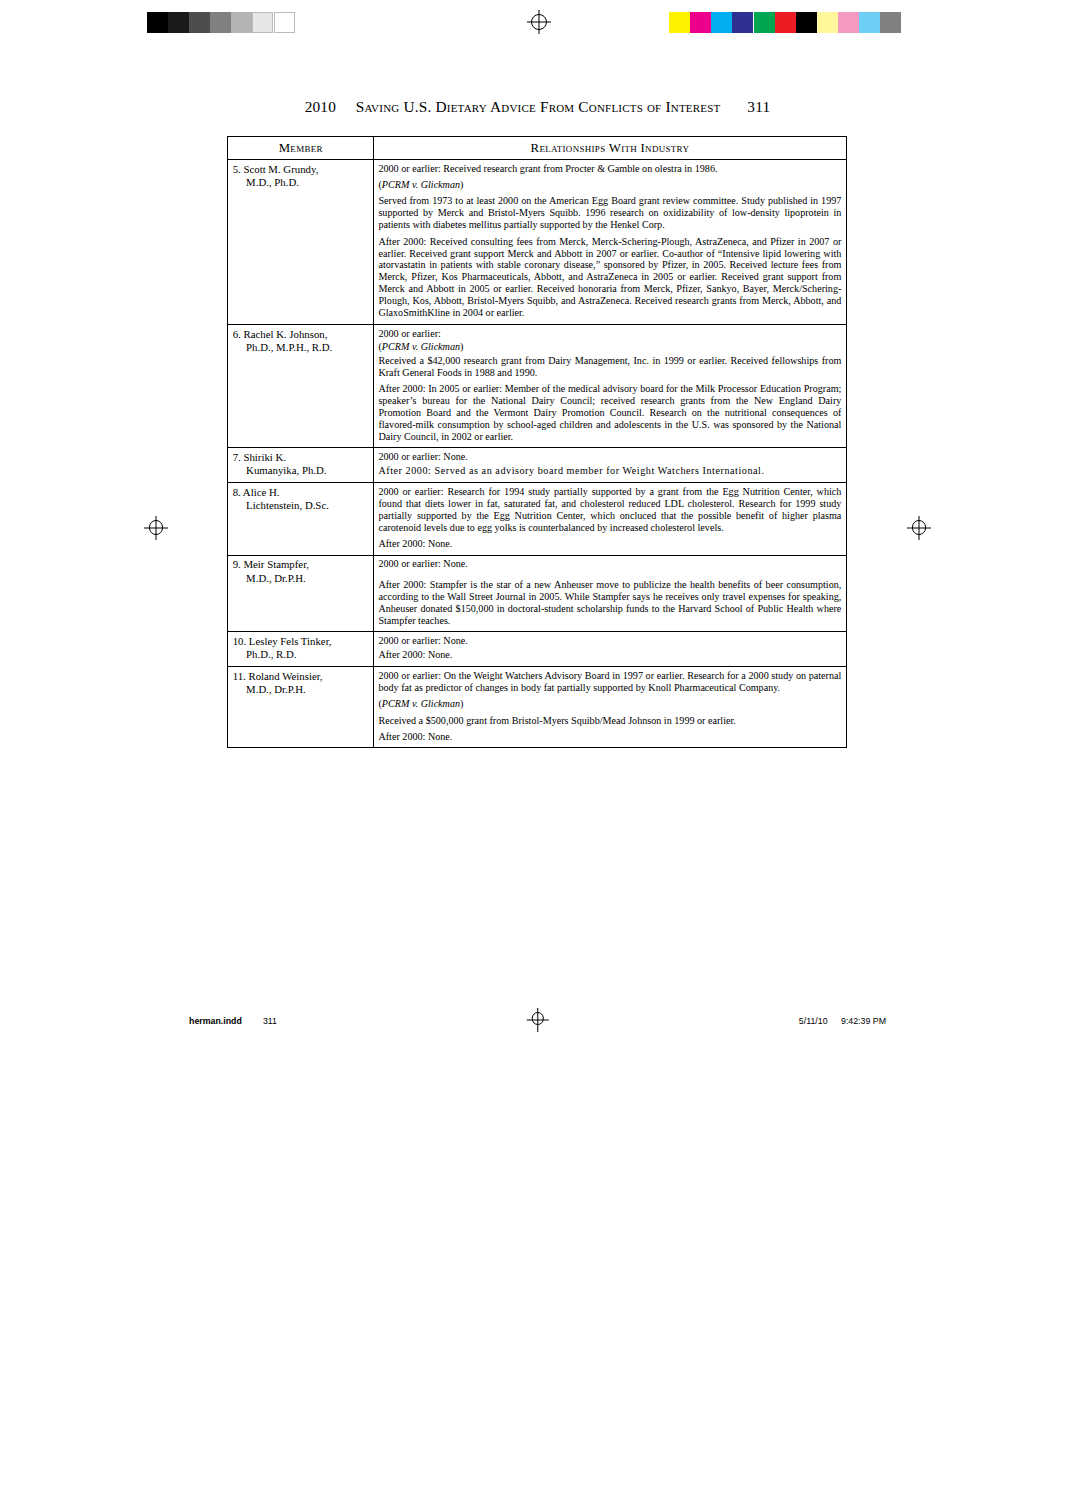2010 Saving U.S. Dietary Advice From Conflicts of Interest 311
| Member | Relationships With Industry |
| --- | --- |
| 5. Scott M. Grundy, M.D., Ph.D. | 2000 or earlier: Received research grant from Procter & Gamble on olestra in 1986. ( PCRM v. Glickman ) Served from 1973 to at least 2000 on the American Egg Board grant review committee. Study published in 1997 supported by Merck and Bristol-Myers Squibb. 1996 research on oxidizability of low-density lipoprotein in patients with diabetes mellitus partially supported by the Henkel Corp. After 2000: Received consulting fees from Merck, Merck-Schering-Plough, AstraZeneca, and Pfizer in 2007 or earlier. Received grant support Merck and Abbott in 2007 or earlier. Co-author of “Intensive lipid lowering with atorvastatin in patients with stable coronary disease,” sponsored by Pfizer, in 2005. Received lecture fees from Merck, Pfizer, Kos Pharmaceuticals, Abbott, and AstraZeneca in 2005 or earlier. Received grant support from Merck and Abbott in 2005 or earlier. Received honoraria from Merck, Pfizer, Sankyo, Bayer, Merck/Schering-Plough, Kos, Abbott, Bristol-Myers Squibb, and AstraZeneca. Received research grants from Merck, Abbott, and GlaxoSmithKline in 2004 or earlier. |
| 6. Rachel K. Johnson, Ph.D., M.P.H., R.D. | 2000 or earlier: ( PCRM v. Glickman ) Received a $42,000 research grant from Dairy Management, Inc. in 1999 or earlier. Received fellowships from Kraft General Foods in 1988 and 1990. After 2000: In 2005 or earlier: Member of the medical advisory board for the Milk Processor Education Program; speaker’s bureau for the National Dairy Council; received research grants from the New England Dairy Promotion Board and the Vermont Dairy Promotion Council. Research on the nutritional consequences of flavored-milk consumption by school-aged children and adolescents in the U.S. was sponsored by the National Dairy Council, in 2002 or earlier. |
| 7. Shiriki K. Kumanyika, Ph.D. | 2000 or earlier: None. After 2000: Served as an advisory board member for Weight Watchers International. |
| 8. Alice H. Lichtenstein, D.Sc. | 2000 or earlier: Research for 1994 study partially supported by a grant from the Egg Nutrition Center, which found that diets lower in fat, saturated fat, and cholesterol reduced LDL cholesterol. Research for 1999 study partially supported by the Egg Nutrition Center, which oncluced that the possible benefit of higher plasma carotenoid levels due to egg yolks is counterbalanced by increased cholesterol levels. After 2000: None. |
| 9. Meir Stampfer, M.D., Dr.P.H. | 2000 or earlier: None. After 2000: Stampfer is the star of a new Anheuser move to publicize the health benefits of beer consumption, according to the Wall Street Journal in 2005. While Stampfer says he receives only travel expenses for speaking, Anheuser donated $150,000 in doctoral-student scholarship funds to the Harvard School of Public Health where Stampfer teaches. |
| 10. Lesley Fels Tinker, Ph.D., R.D. | 2000 or earlier: None. After 2000: None. |
| 11. Roland Weinsier, M.D., Dr.P.H. | 2000 or earlier: On the Weight Watchers Advisory Board in 1997 or earlier. Research for a 2000 study on paternal body fat as predictor of changes in body fat partially supported by Knoll Pharmaceutical Company. ( PCRM v. Glickman ) Received a $500,000 grant from Bristol-Myers Squibb/Mead Johnson in 1999 or earlier. After 2000: None. |
herman.indd 311 5/11/109:42:39 PM